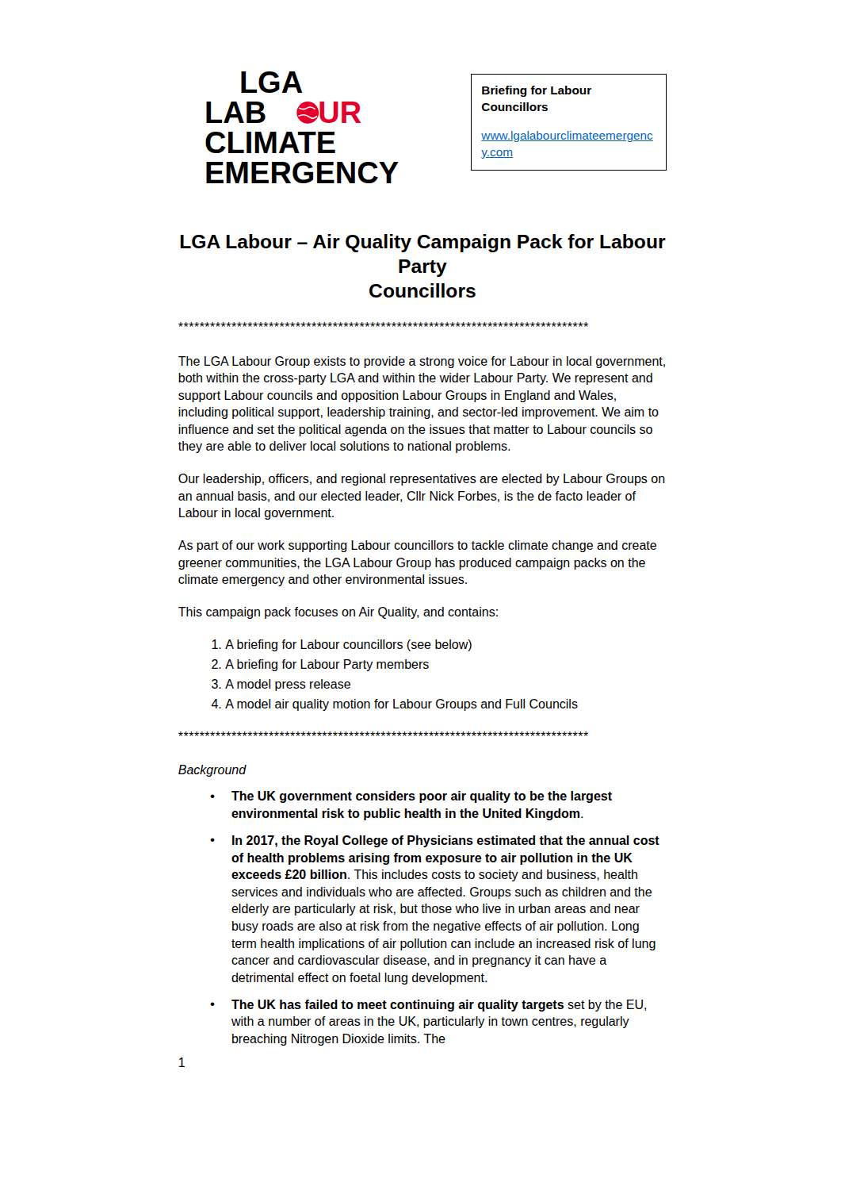LGA LAB UR CLIMATE EMERGENCY
Briefing for Labour Councillors
www.lgalabourclimateemergency.com
LGA Labour – Air Quality Campaign Pack for Labour Party
Councillors
*****************************************************************************
The LGA Labour Group exists to provide a strong voice for Labour in local government, both within the cross-party LGA and within the wider Labour Party. We represent and support Labour councils and opposition Labour Groups in England and Wales, including political support, leadership training, and sector-led improvement. We aim to influence and set the political agenda on the issues that matter to Labour councils so they are able to deliver local solutions to national problems.
Our leadership, officers, and regional representatives are elected by Labour Groups on an annual basis, and our elected leader, Cllr Nick Forbes, is the de facto leader of Labour in local government.
As part of our work supporting Labour councillors to tackle climate change and create greener communities, the LGA Labour Group has produced campaign packs on the climate emergency and other environmental issues.
This campaign pack focuses on Air Quality, and contains:
A briefing for Labour councillors (see below)
A briefing for Labour Party members
A model press release
A model air quality motion for Labour Groups and Full Councils
*****************************************************************************
Background
The UK government considers poor air quality to be the largest environmental risk to public health in the United Kingdom.
In 2017, the Royal College of Physicians estimated that the annual cost of health problems arising from exposure to air pollution in the UK exceeds £20 billion. This includes costs to society and business, health services and individuals who are affected. Groups such as children and the elderly are particularly at risk, but those who live in urban areas and near busy roads are also at risk from the negative effects of air pollution. Long term health implications of air pollution can include an increased risk of lung cancer and cardiovascular disease, and in pregnancy it can have a detrimental effect on foetal lung development.
The UK has failed to meet continuing air quality targets set by the EU, with a number of areas in the UK, particularly in town centres, regularly breaching Nitrogen Dioxide limits. The
1